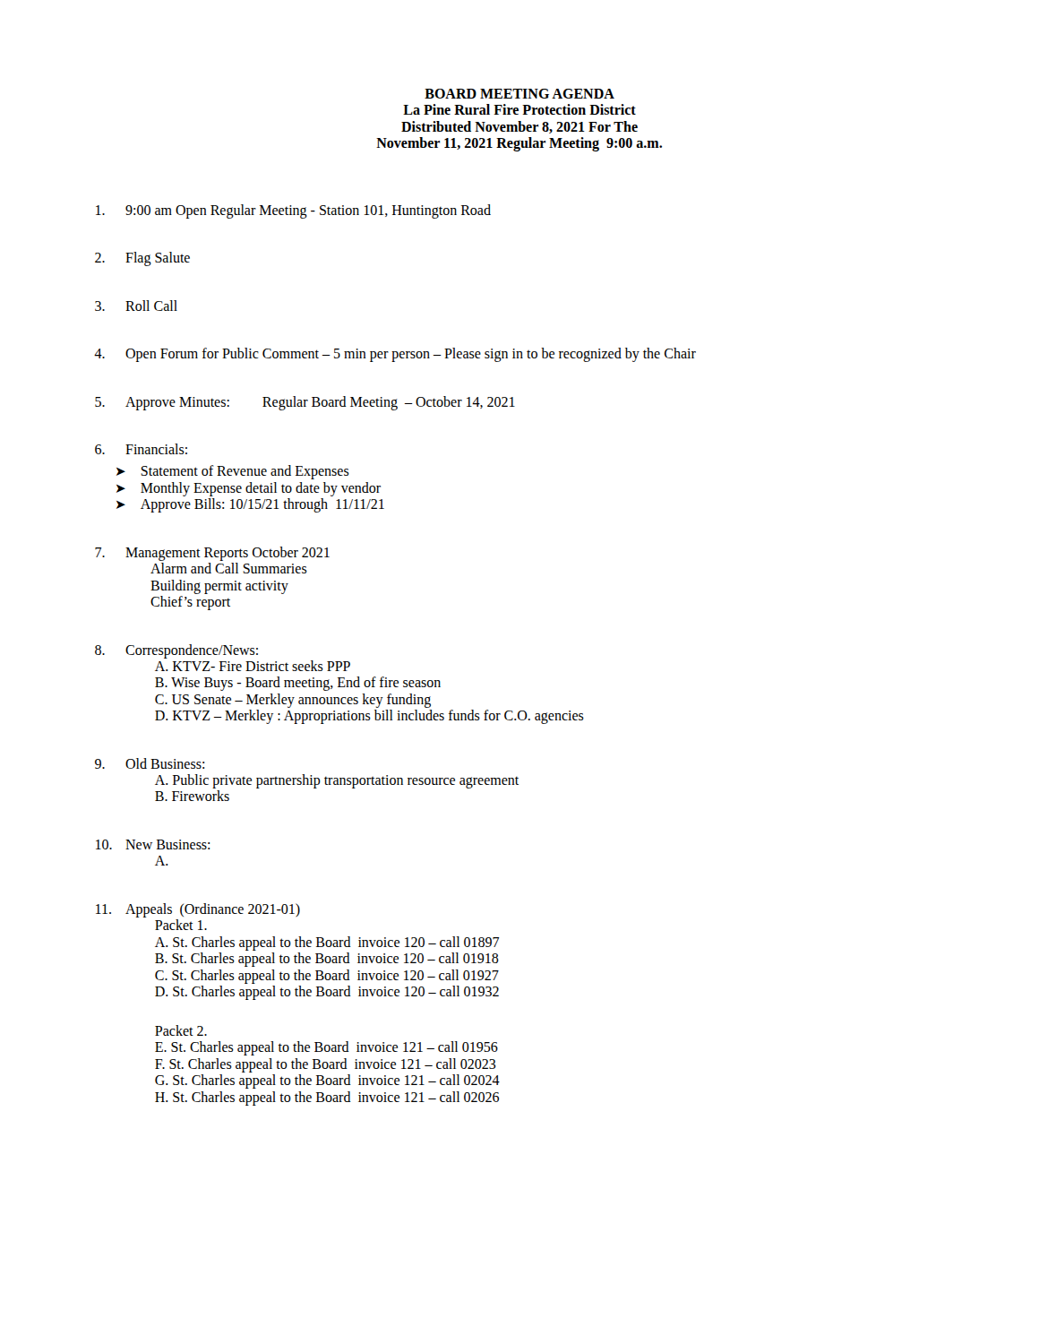BOARD MEETING AGENDA
La Pine Rural Fire Protection District
Distributed November 8, 2021 For The
November 11, 2021 Regular Meeting 9:00 a.m.
1. 9:00 am Open Regular Meeting - Station 101, Huntington Road
2. Flag Salute
3. Roll Call
4. Open Forum for Public Comment – 5 min per person – Please sign in to be recognized by the Chair
5. Approve Minutes:   Regular Board Meeting – October 14, 2021
6. Financials:
Statement of Revenue and Expenses
Monthly Expense detail to date by vendor
Approve Bills: 10/15/21 through 11/11/21
7. Management Reports October 2021
Alarm and Call Summaries
Building permit activity
Chief’s report
8. Correspondence/News:
A. KTVZ- Fire District seeks PPP
B. Wise Buys - Board meeting, End of fire season
C. US Senate – Merkley announces key funding
D. KTVZ – Merkley : Appropriations bill includes funds for C.O. agencies
9. Old Business:
A. Public private partnership transportation resource agreement
B. Fireworks
10. New Business:
A.
11. Appeals (Ordinance 2021-01)
Packet 1.
A. St. Charles appeal to the Board invoice 120 – call 01897
B. St. Charles appeal to the Board invoice 120 – call 01918
C. St. Charles appeal to the Board invoice 120 – call 01927
D. St. Charles appeal to the Board invoice 120 – call 01932
Packet 2.
E. St. Charles appeal to the Board invoice 121 – call 01956
F. St. Charles appeal to the Board invoice 121 – call 02023
G. St. Charles appeal to the Board invoice 121 – call 02024
H. St. Charles appeal to the Board invoice 121 – call 02026